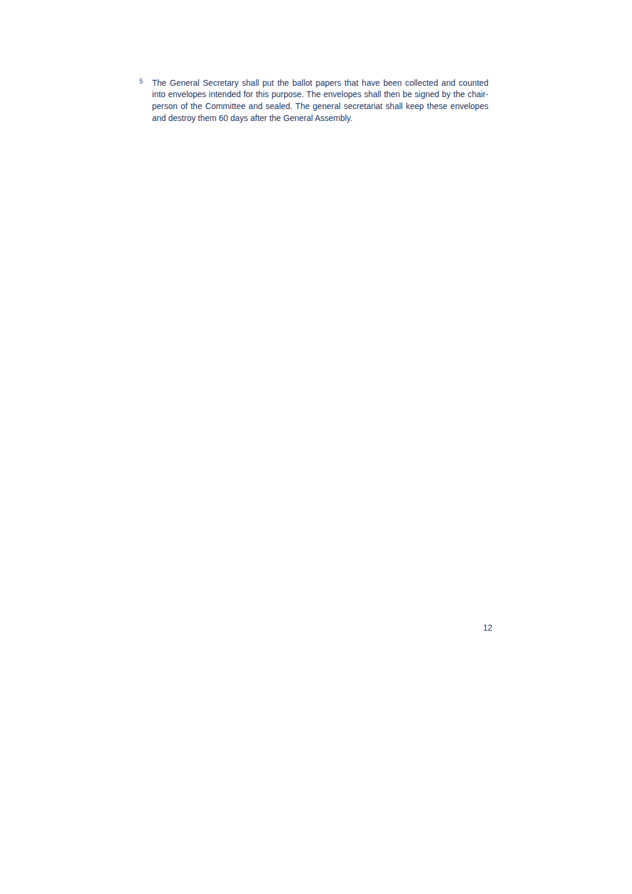5
The General Secretary shall put the ballot papers that have been collected and counted into envelopes intended for this purpose. The envelopes shall then be signed by the chairperson of the Committee and sealed. The general secretariat shall keep these envelopes and destroy them 60 days after the General Assembly.
12